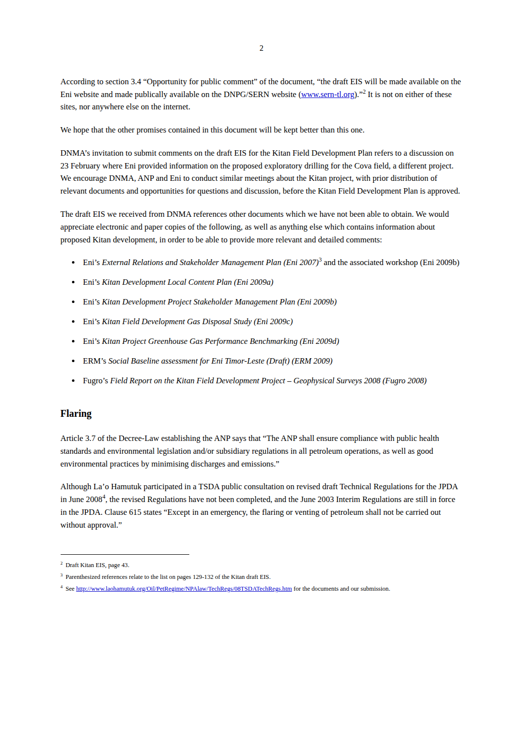2
According to section 3.4 “Opportunity for public comment” of the document, “the draft EIS will be made available on the Eni website and made publically available on the DNPG/SERN website (www.sern-tl.org).”2 It is not on either of these sites, nor anywhere else on the internet.
We hope that the other promises contained in this document will be kept better than this one.
DNMA’s invitation to submit comments on the draft EIS for the Kitan Field Development Plan refers to a discussion on 23 February where Eni provided information on the proposed exploratory drilling for the Cova field, a different project. We encourage DNMA, ANP and Eni to conduct similar meetings about the Kitan project, with prior distribution of relevant documents and opportunities for questions and discussion, before the Kitan Field Development Plan is approved.
The draft EIS we received from DNMA references other documents which we have not been able to obtain. We would appreciate electronic and paper copies of the following, as well as anything else which contains information about proposed Kitan development, in order to be able to provide more relevant and detailed comments:
Eni’s External Relations and Stakeholder Management Plan (Eni 2007)3 and the associated workshop (Eni 2009b)
Eni’s Kitan Development Local Content Plan (Eni 2009a)
Eni’s Kitan Development Project Stakeholder Management Plan (Eni 2009b)
Eni’s Kitan Field Development Gas Disposal Study (Eni 2009c)
Eni’s Kitan Project Greenhouse Gas Performance Benchmarking (Eni 2009d)
ERM’s Social Baseline assessment for Eni Timor-Leste (Draft) (ERM 2009)
Fugro’s Field Report on the Kitan Field Development Project – Geophysical Surveys 2008 (Fugro 2008)
Flaring
Article 3.7 of the Decree-Law establishing the ANP says that “The ANP shall ensure compliance with public health standards and environmental legislation and/or subsidiary regulations in all petroleum operations, as well as good environmental practices by minimising discharges and emissions.”
Although La’o Hamutuk participated in a TSDA public consultation on revised draft Technical Regulations for the JPDA in June 20084, the revised Regulations have not been completed, and the June 2003 Interim Regulations are still in force in the JPDA. Clause 615 states “Except in an emergency, the flaring or venting of petroleum shall not be carried out without approval.”
2 Draft Kitan EIS, page 43.
3 Parenthesized references relate to the list on pages 129-132 of the Kitan draft EIS.
4 See http://www.laohamutuk.org/Oil/PetRegime/NPAlaw/TechRegs/08TSDATechRegs.htm for the documents and our submission.